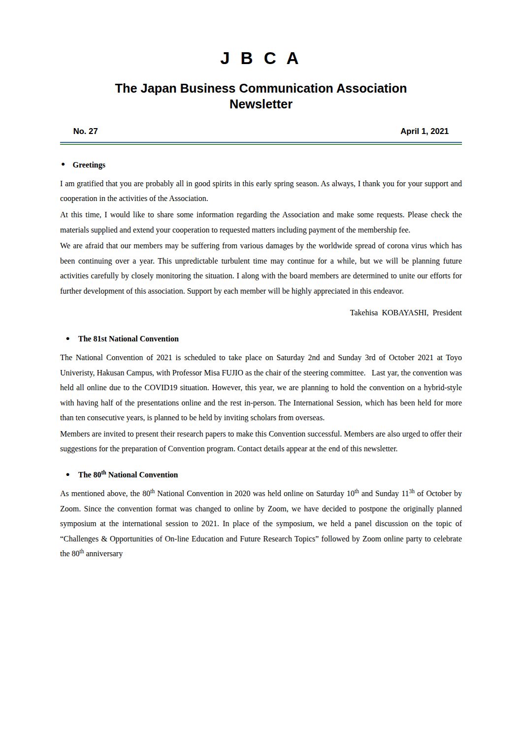J B C A
The Japan Business Communication Association
Newsletter
No. 27 April 1, 2021
Greetings
I am gratified that you are probably all in good spirits in this early spring season. As always, I thank you for your support and cooperation in the activities of the Association.
At this time, I would like to share some information regarding the Association and make some requests. Please check the materials supplied and extend your cooperation to requested matters including payment of the membership fee.
We are afraid that our members may be suffering from various damages by the worldwide spread of corona virus which has been continuing over a year. This unpredictable turbulent time may continue for a while, but we will be planning future activities carefully by closely monitoring the situation. I along with the board members are determined to unite our efforts for further development of this association. Support by each member will be highly appreciated in this endeavor.
Takehisa KOBAYASHI, President
The 81st National Convention
The National Convention of 2021 is scheduled to take place on Saturday 2nd and Sunday 3rd of October 2021 at Toyo Univeristy, Hakusan Campus, with Professor Misa FUJIO as the chair of the steering committee. Last yar, the convention was held all online due to the COVID19 situation. However, this year, we are planning to hold the convention on a hybrid-style with having half of the presentations online and the rest in-person. The International Session, which has been held for more than ten consecutive years, is planned to be held by inviting scholars from overseas.
Members are invited to present their research papers to make this Convention successful. Members are also urged to offer their suggestions for the preparation of Convention program. Contact details appear at the end of this newsletter.
The 80th National Convention
As mentioned above, the 80th National Convention in 2020 was held online on Saturday 10th and Sunday 113h of October by Zoom. Since the convention format was changed to online by Zoom, we have decided to postpone the originally planned symposium at the international session to 2021. In place of the symposium, we held a panel discussion on the topic of “Challenges & Opportunities of On-line Education and Future Research Topics” followed by Zoom online party to celebrate the 80th anniversary